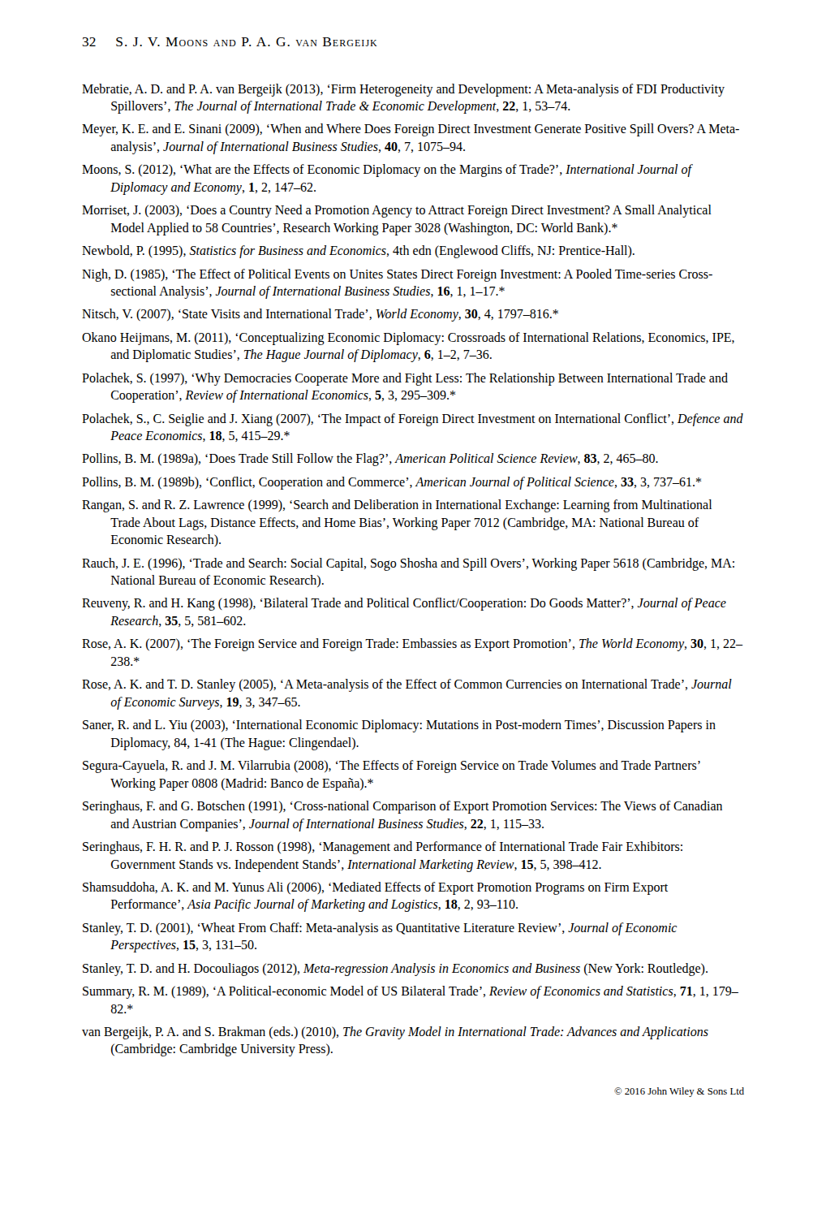32 S. J. V. Moons and P. A. G. van Bergeijk
Mebratie, A. D. and P. A. van Bergeijk (2013), ‘Firm Heterogeneity and Development: A Meta-analysis of FDI Productivity Spillovers’, The Journal of International Trade & Economic Development, 22, 1, 53–74.
Meyer, K. E. and E. Sinani (2009), ‘When and Where Does Foreign Direct Investment Generate Positive Spill Overs? A Meta-analysis’, Journal of International Business Studies, 40, 7, 1075–94.
Moons, S. (2012), ‘What are the Effects of Economic Diplomacy on the Margins of Trade?’, International Journal of Diplomacy and Economy, 1, 2, 147–62.
Morriset, J. (2003), ‘Does a Country Need a Promotion Agency to Attract Foreign Direct Investment? A Small Analytical Model Applied to 58 Countries’, Research Working Paper 3028 (Washington, DC: World Bank).*
Newbold, P. (1995), Statistics for Business and Economics, 4th edn (Englewood Cliffs, NJ: Prentice-Hall).
Nigh, D. (1985), ‘The Effect of Political Events on Unites States Direct Foreign Investment: A Pooled Time-series Cross-sectional Analysis’, Journal of International Business Studies, 16, 1, 1–17.*
Nitsch, V. (2007), ‘State Visits and International Trade’, World Economy, 30, 4, 1797–816.*
Okano Heijmans, M. (2011), ‘Conceptualizing Economic Diplomacy: Crossroads of International Relations, Economics, IPE, and Diplomatic Studies’, The Hague Journal of Diplomacy, 6, 1–2, 7–36.
Polachek, S. (1997), ‘Why Democracies Cooperate More and Fight Less: The Relationship Between International Trade and Cooperation’, Review of International Economics, 5, 3, 295–309.*
Polachek, S., C. Seiglie and J. Xiang (2007), ‘The Impact of Foreign Direct Investment on International Conflict’, Defence and Peace Economics, 18, 5, 415–29.*
Pollins, B. M. (1989a), ‘Does Trade Still Follow the Flag?’, American Political Science Review, 83, 2, 465–80.
Pollins, B. M. (1989b), ‘Conflict, Cooperation and Commerce’, American Journal of Political Science, 33, 3, 737–61.*
Rangan, S. and R. Z. Lawrence (1999), ‘Search and Deliberation in International Exchange: Learning from Multinational Trade About Lags, Distance Effects, and Home Bias’, Working Paper 7012 (Cambridge, MA: National Bureau of Economic Research).
Rauch, J. E. (1996), ‘Trade and Search: Social Capital, Sogo Shosha and Spill Overs’, Working Paper 5618 (Cambridge, MA: National Bureau of Economic Research).
Reuveny, R. and H. Kang (1998), ‘Bilateral Trade and Political Conflict/Cooperation: Do Goods Matter?’, Journal of Peace Research, 35, 5, 581–602.
Rose, A. K. (2007), ‘The Foreign Service and Foreign Trade: Embassies as Export Promotion’, The World Economy, 30, 1, 22–238.*
Rose, A. K. and T. D. Stanley (2005), ‘A Meta-analysis of the Effect of Common Currencies on International Trade’, Journal of Economic Surveys, 19, 3, 347–65.
Saner, R. and L. Yiu (2003), ‘International Economic Diplomacy: Mutations in Post-modern Times’, Discussion Papers in Diplomacy, 84, 1-41 (The Hague: Clingendael).
Segura-Cayuela, R. and J. M. Vilarrubia (2008), ‘The Effects of Foreign Service on Trade Volumes and Trade Partners’ Working Paper 0808 (Madrid: Banco de España).*
Seringhaus, F. and G. Botschen (1991), ‘Cross-national Comparison of Export Promotion Services: The Views of Canadian and Austrian Companies’, Journal of International Business Studies, 22, 1, 115–33.
Seringhaus, F. H. R. and P. J. Rosson (1998), ‘Management and Performance of International Trade Fair Exhibitors: Government Stands vs. Independent Stands’, International Marketing Review, 15, 5, 398–412.
Shamsuddoha, A. K. and M. Yunus Ali (2006), ‘Mediated Effects of Export Promotion Programs on Firm Export Performance’, Asia Pacific Journal of Marketing and Logistics, 18, 2, 93–110.
Stanley, T. D. (2001), ‘Wheat From Chaff: Meta-analysis as Quantitative Literature Review’, Journal of Economic Perspectives, 15, 3, 131–50.
Stanley, T. D. and H. Docouliagos (2012), Meta-regression Analysis in Economics and Business (New York: Routledge).
Summary, R. M. (1989), ‘A Political-economic Model of US Bilateral Trade’, Review of Economics and Statistics, 71, 1, 179–82.*
van Bergeijk, P. A. and S. Brakman (eds.) (2010), The Gravity Model in International Trade: Advances and Applications (Cambridge: Cambridge University Press).
© 2016 John Wiley & Sons Ltd